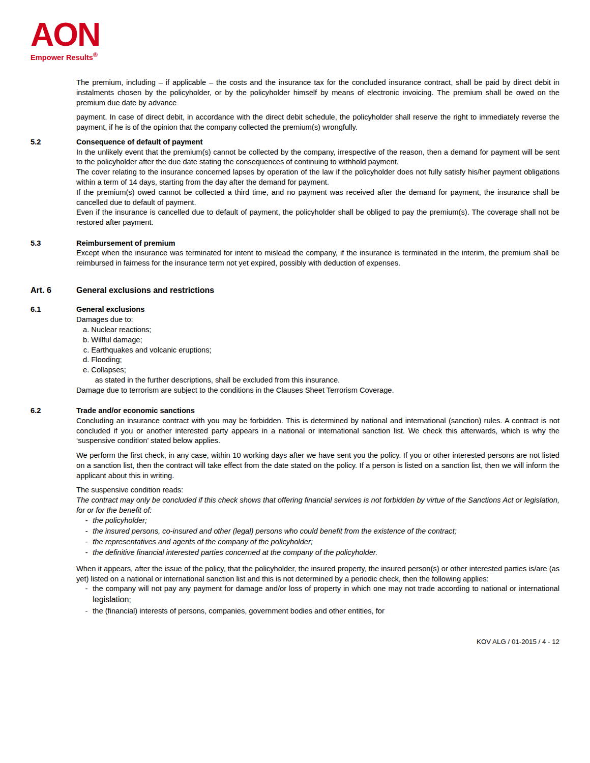AON
Empower Results®
The premium, including – if applicable – the costs and the insurance tax for the concluded insurance contract, shall be paid by direct debit in instalments chosen by the policyholder, or by the policyholder himself by means of electronic invoicing. The premium shall be owed on the premium due date by advance
payment. In case of direct debit, in accordance with the direct debit schedule, the policyholder shall reserve the right to immediately reverse the payment, if he is of the opinion that the company collected the premium(s) wrongfully.
5.2
Consequence of default of payment
In the unlikely event that the premium(s) cannot be collected by the company, irrespective of the reason, then a demand for payment will be sent to the policyholder after the due date stating the consequences of continuing to withhold payment.
The cover relating to the insurance concerned lapses by operation of the law if the policyholder does not fully satisfy his/her payment obligations within a term of 14 days, starting from the day after the demand for payment.
If the premium(s) owed cannot be collected a third time, and no payment was received after the demand for payment, the insurance shall be cancelled due to default of payment.
Even if the insurance is cancelled due to default of payment, the policyholder shall be obliged to pay the premium(s). The coverage shall not be restored after payment.
5.3
Reimbursement of premium
Except when the insurance was terminated for intent to mislead the company, if the insurance is terminated in the interim, the premium shall be reimbursed in fairness for the insurance term not yet expired, possibly with deduction of expenses.
Art. 6
General exclusions and restrictions
6.1
General exclusions
Damages due to:
Nuclear reactions;
Willful damage;
Earthquakes and volcanic eruptions;
Flooding;
Collapses;
as stated in the further descriptions, shall be excluded from this insurance.
Damage due to terrorism are subject to the conditions in the Clauses Sheet Terrorism Coverage.
6.2
Trade and/or economic sanctions
Concluding an insurance contract with you may be forbidden. This is determined by national and international (sanction) rules. A contract is not concluded if you or another interested party appears in a national or international sanction list. We check this afterwards, which is why the ‘suspensive condition’ stated below applies.
We perform the first check, in any case, within 10 working days after we have sent you the policy. If you or other interested persons are not listed on a sanction list, then the contract will take effect from the date stated on the policy. If a person is listed on a sanction list, then we will inform the applicant about this in writing.
The suspensive condition reads:
The contract may only be concluded if this check shows that offering financial services is not forbidden by virtue of the Sanctions Act or legislation, for or for the benefit of:
the policyholder;
the insured persons, co-insured and other (legal) persons who could benefit from the existence of the contract;
the representatives and agents of the company of the policyholder;
the definitive financial interested parties concerned at the company of the policyholder.
When it appears, after the issue of the policy, that the policyholder, the insured property, the insured person(s) or other interested parties is/are (as yet) listed on a national or international sanction list and this is not determined by a periodic check, then the following applies:
the company will not pay any payment for damage and/or loss of property in which one may not trade according to national or international legislation;
the (financial) interests of persons, companies, government bodies and other entities, for
KOV ALG / 01-2015 / 4 - 12